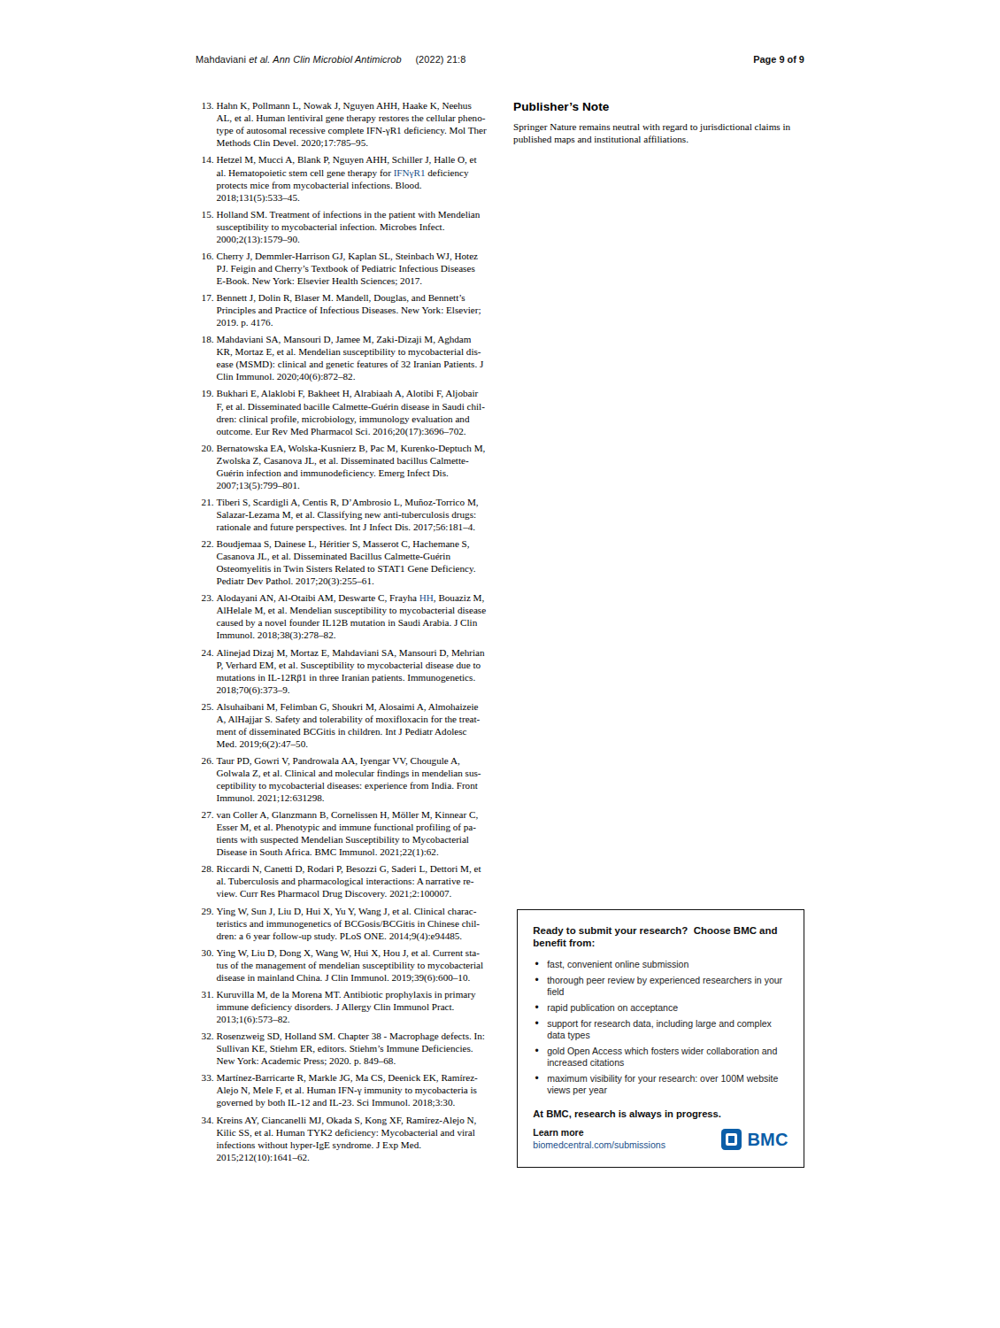Mahdaviani et al. Ann Clin Microbiol Antimicrob (2022) 21:8
Page 9 of 9
Hahn K, Pollmann L, Nowak J, Nguyen AHH, Haake K, Neehus AL, et al. Human lentiviral gene therapy restores the cellular phenotype of autosomal recessive complete IFN-γR1 deficiency. Mol Ther Methods Clin Devel. 2020;17:785–95.
Hetzel M, Mucci A, Blank P, Nguyen AHH, Schiller J, Halle O, et al. Hematopoietic stem cell gene therapy for IFNγR1 deficiency protects mice from mycobacterial infections. Blood. 2018;131(5):533–45.
Holland SM. Treatment of infections in the patient with Mendelian susceptibility to mycobacterial infection. Microbes Infect. 2000;2(13):1579–90.
Cherry J, Demmler-Harrison GJ, Kaplan SL, Steinbach WJ, Hotez PJ. Feigin and Cherry’s Textbook of Pediatric Infectious Diseases E-Book. New York: Elsevier Health Sciences; 2017.
Bennett J, Dolin R, Blaser M. Mandell, Douglas, and Bennett’s Principles and Practice of Infectious Diseases. New York: Elsevier; 2019. p. 4176.
Mahdaviani SA, Mansouri D, Jamee M, Zaki-Dizaji M, Aghdam KR, Mortaz E, et al. Mendelian susceptibility to mycobacterial disease (MSMD): clinical and genetic features of 32 Iranian Patients. J Clin Immunol. 2020;40(6):872–82.
Bukhari E, Alaklobi F, Bakheet H, Alrabiaah A, Alotibi F, Aljobair F, et al. Disseminated bacille Calmette-Guérin disease in Saudi children: clinical profile, microbiology, immunology evaluation and outcome. Eur Rev Med Pharmacol Sci. 2016;20(17):3696–702.
Bernatowska EA, Wolska-Kusnierz B, Pac M, Kurenko-Deptuch M, Zwolska Z, Casanova JL, et al. Disseminated bacillus Calmette-Guérin infection and immunodeficiency. Emerg Infect Dis. 2007;13(5):799–801.
Tiberi S, Scardigli A, Centis R, D’Ambrosio L, Muñoz-Torrico M, Salazar-Lezama M, et al. Classifying new anti-tuberculosis drugs: rationale and future perspectives. Int J Infect Dis. 2017;56:181–4.
Boudjemaa S, Dainese L, Héritier S, Masserot C, Hachemane S, Casanova JL, et al. Disseminated Bacillus Calmette-Guérin Osteomyelitis in Twin Sisters Related to STAT1 Gene Deficiency. Pediatr Dev Pathol. 2017;20(3):255–61.
Alodayani AN, Al-Otaibi AM, Deswarte C, Frayha HH, Bouaziz M, AlHelale M, et al. Mendelian susceptibility to mycobacterial disease caused by a novel founder IL12B mutation in Saudi Arabia. J Clin Immunol. 2018;38(3):278–82.
Alinejad Dizaj M, Mortaz E, Mahdaviani SA, Mansouri D, Mehrian P, Verhard EM, et al. Susceptibility to mycobacterial disease due to mutations in IL-12Rβ1 in three Iranian patients. Immunogenetics. 2018;70(6):373–9.
Alsuhaibani M, Felimban G, Shoukri M, Alosaimi A, Almohaizeie A, AlHajjar S. Safety and tolerability of moxifloxacin for the treatment of disseminated BCGitis in children. Int J Pediatr Adolesc Med. 2019;6(2):47–50.
Taur PD, Gowri V, Pandrowala AA, Iyengar VV, Chougule A, Golwala Z, et al. Clinical and molecular findings in mendelian susceptibility to mycobacterial diseases: experience from India. Front Immunol. 2021;12:631298.
van Coller A, Glanzmann B, Cornelissen H, Möller M, Kinnear C, Esser M, et al. Phenotypic and immune functional profiling of patients with suspected Mendelian Susceptibility to Mycobacterial Disease in South Africa. BMC Immunol. 2021;22(1):62.
Riccardi N, Canetti D, Rodari P, Besozzi G, Saderi L, Dettori M, et al. Tuberculosis and pharmacological interactions: A narrative review. Curr Res Pharmacol Drug Discovery. 2021;2:100007.
Ying W, Sun J, Liu D, Hui X, Yu Y, Wang J, et al. Clinical characteristics and immunogenetics of BCGosis/BCGitis in Chinese children: a 6 year follow-up study. PLoS ONE. 2014;9(4):e94485.
Ying W, Liu D, Dong X, Wang W, Hui X, Hou J, et al. Current status of the management of mendelian susceptibility to mycobacterial disease in mainland China. J Clin Immunol. 2019;39(6):600–10.
Kuruvilla M, de la Morena MT. Antibiotic prophylaxis in primary immune deficiency disorders. J Allergy Clin Immunol Pract. 2013;1(6):573–82.
Rosenzweig SD, Holland SM. Chapter 38 - Macrophage defects. In: Sullivan KE, Stiehm ER, editors. Stiehm’s Immune Deficiencies. New York: Academic Press; 2020. p. 849–68.
Martínez-Barricarte R, Markle JG, Ma CS, Deenick EK, Ramírez-Alejo N, Mele F, et al. Human IFN-γ immunity to mycobacteria is governed by both IL-12 and IL-23. Sci Immunol. 2018;3:30.
Kreins AY, Ciancanelli MJ, Okada S, Kong XF, Ramírez-Alejo N, Kilic SS, et al. Human TYK2 deficiency: Mycobacterial and viral infections without hyper-IgE syndrome. J Exp Med. 2015;212(10):1641–62.
Publisher’s Note
Springer Nature remains neutral with regard to jurisdictional claims in published maps and institutional affiliations.
Ready to submit your research? Choose BMC and benefit from:
fast, convenient online submission
thorough peer review by experienced researchers in your field
rapid publication on acceptance
support for research data, including large and complex data types
gold Open Access which fosters wider collaboration and increased citations
maximum visibility for your research: over 100M website views per year
At BMC, research is always in progress.
Learn more biomedcentral.com/submissions
BMC